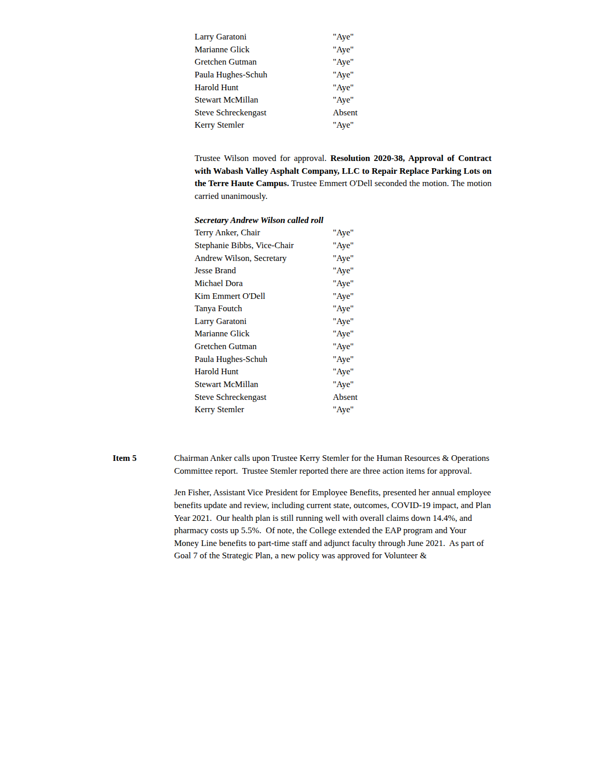Larry Garatoni"Aye"
Marianne Glick"Aye"
Gretchen Gutman"Aye"
Paula Hughes-Schuh"Aye"
Harold Hunt"Aye"
Stewart McMillan"Aye"
Steve Schreckengast Absent
Kerry Stemler"Aye"
Trustee Wilson moved for approval. Resolution 2020-38, Approval of Contract with Wabash Valley Asphalt Company, LLC to Repair Replace Parking Lots on the Terre Haute Campus. Trustee Emmert O'Dell seconded the motion. The motion carried unanimously.
Secretary Andrew Wilson called roll
Terry Anker, Chair"Aye"
Stephanie Bibbs, Vice-Chair"Aye"
Andrew Wilson, Secretary"Aye"
Jesse Brand"Aye"
Michael Dora"Aye"
Kim Emmert O'Dell"Aye"
Tanya Foutch"Aye"
Larry Garatoni"Aye"
Marianne Glick"Aye"
Gretchen Gutman"Aye"
Paula Hughes-Schuh"Aye"
Harold Hunt"Aye"
Stewart McMillan"Aye"
Steve Schreckengast Absent
Kerry Stemler"Aye"
Item 5
Chairman Anker calls upon Trustee Kerry Stemler for the Human Resources & Operations Committee report. Trustee Stemler reported there are three action items for approval.
Jen Fisher, Assistant Vice President for Employee Benefits, presented her annual employee benefits update and review, including current state, outcomes, COVID-19 impact, and Plan Year 2021. Our health plan is still running well with overall claims down 14.4%, and pharmacy costs up 5.5%. Of note, the College extended the EAP program and Your Money Line benefits to part-time staff and adjunct faculty through June 2021. As part of Goal 7 of the Strategic Plan, a new policy was approved for Volunteer &